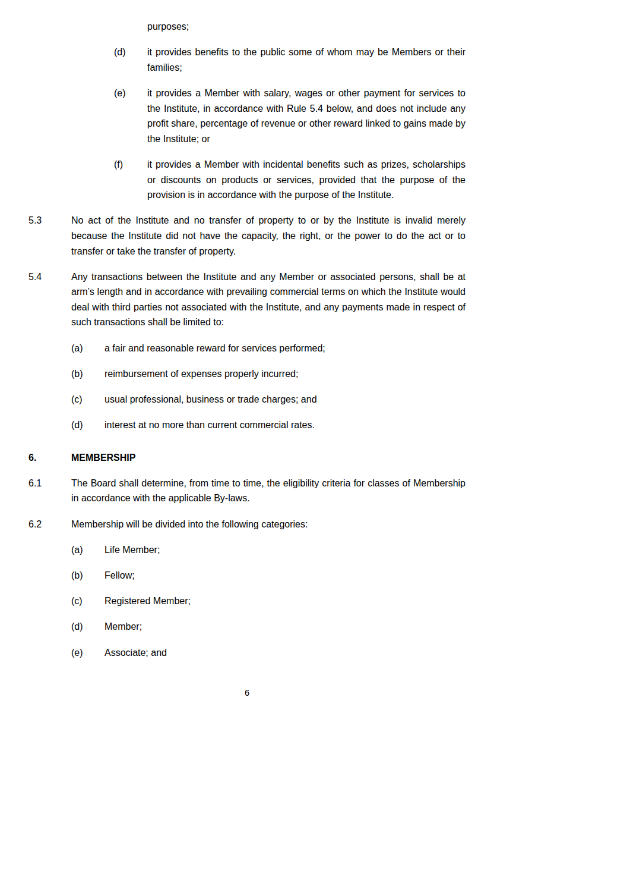purposes;
(d) it provides benefits to the public some of whom may be Members or their families;
(e) it provides a Member with salary, wages or other payment for services to the Institute, in accordance with Rule 5.4 below, and does not include any profit share, percentage of revenue or other reward linked to gains made by the Institute; or
(f) it provides a Member with incidental benefits such as prizes, scholarships or discounts on products or services, provided that the purpose of the provision is in accordance with the purpose of the Institute.
5.3 No act of the Institute and no transfer of property to or by the Institute is invalid merely because the Institute did not have the capacity, the right, or the power to do the act or to transfer or take the transfer of property.
5.4 Any transactions between the Institute and any Member or associated persons, shall be at arm’s length and in accordance with prevailing commercial terms on which the Institute would deal with third parties not associated with the Institute, and any payments made in respect of such transactions shall be limited to:
(a) a fair and reasonable reward for services performed;
(b) reimbursement of expenses properly incurred;
(c) usual professional, business or trade charges; and
(d) interest at no more than current commercial rates.
6. MEMBERSHIP
6.1 The Board shall determine, from time to time, the eligibility criteria for classes of Membership in accordance with the applicable By-laws.
6.2 Membership will be divided into the following categories:
(a) Life Member;
(b) Fellow;
(c) Registered Member;
(d) Member;
(e) Associate; and
6